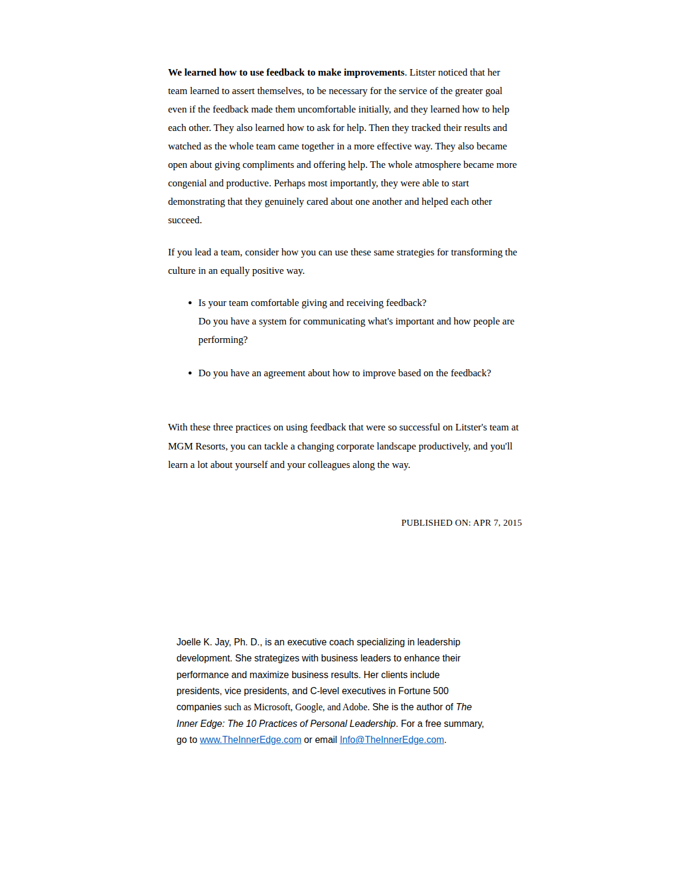We learned how to use feedback to make improvements. Litster noticed that her team learned to assert themselves, to be necessary for the service of the greater goal even if the feedback made them uncomfortable initially, and they learned how to help each other. They also learned how to ask for help. Then they tracked their results and watched as the whole team came together in a more effective way. They also became open about giving compliments and offering help. The whole atmosphere became more congenial and productive. Perhaps most importantly, they were able to start demonstrating that they genuinely cared about one another and helped each other succeed.
If you lead a team, consider how you can use these same strategies for transforming the culture in an equally positive way.
Is your team comfortable giving and receiving feedback?
Do you have a system for communicating what's important and how people are performing?
Do you have an agreement about how to improve based on the feedback?
With these three practices on using feedback that were so successful on Litster's team at MGM Resorts, you can tackle a changing corporate landscape productively, and you'll learn a lot about yourself and your colleagues along the way.
PUBLISHED ON: APR 7, 2015
Joelle K. Jay, Ph. D., is an executive coach specializing in leadership development. She strategizes with business leaders to enhance their performance and maximize business results. Her clients include presidents, vice presidents, and C-level executives in Fortune 500 companies such as Microsoft, Google, and Adobe. She is the author of The Inner Edge: The 10 Practices of Personal Leadership. For a free summary, go to www.TheInnerEdge.com or email Info@TheInnerEdge.com.